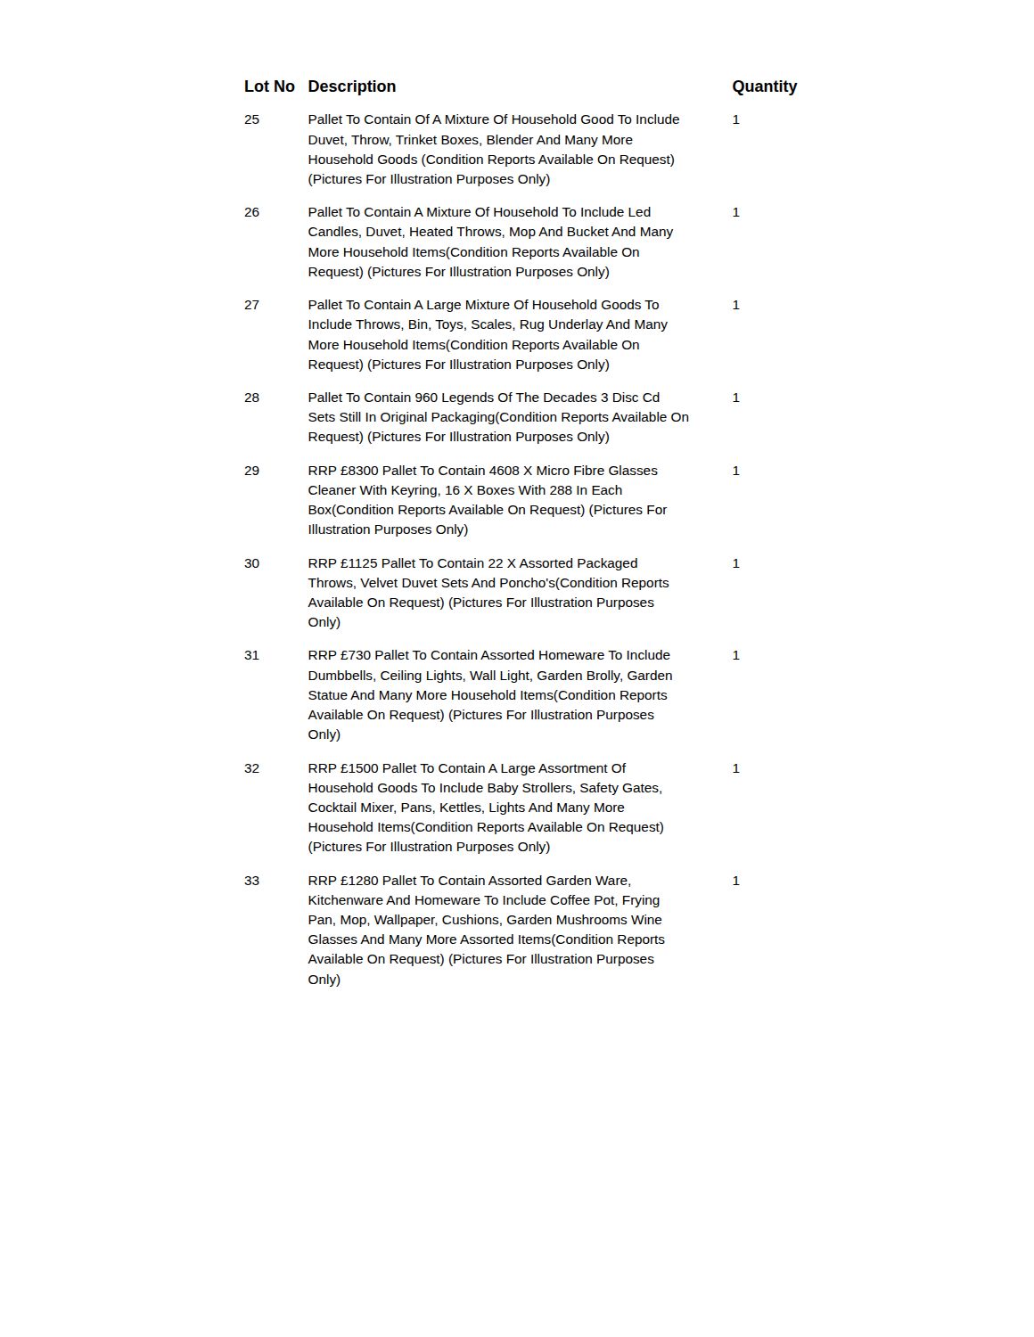| Lot No | Description | Quantity |
| --- | --- | --- |
| 25 | Pallet To Contain Of A Mixture Of Household Good To Include Duvet, Throw, Trinket Boxes, Blender And Many More Household Goods (Condition Reports Available On Request) (Pictures For Illustration Purposes Only) | 1 |
| 26 | Pallet To Contain A Mixture Of Household To Include Led Candles, Duvet, Heated Throws, Mop And Bucket And Many More Household Items(Condition Reports Available On Request) (Pictures For Illustration Purposes Only) | 1 |
| 27 | Pallet To Contain A Large Mixture Of Household Goods To Include Throws, Bin, Toys, Scales, Rug Underlay And Many More Household Items(Condition Reports Available On Request) (Pictures For Illustration Purposes Only) | 1 |
| 28 | Pallet To Contain 960 Legends Of The Decades 3 Disc Cd Sets Still In Original Packaging(Condition Reports Available On Request) (Pictures For Illustration Purposes Only) | 1 |
| 29 | RRP £8300 Pallet To Contain 4608 X Micro Fibre Glasses Cleaner With Keyring, 16 X Boxes With 288 In Each Box(Condition Reports Available On Request) (Pictures For Illustration Purposes Only) | 1 |
| 30 | RRP £1125 Pallet To Contain 22 X Assorted Packaged Throws, Velvet Duvet Sets And Poncho's(Condition Reports Available On Request) (Pictures For Illustration Purposes Only) | 1 |
| 31 | RRP £730 Pallet To Contain Assorted Homeware To Include Dumbbells, Ceiling Lights, Wall Light, Garden Brolly, Garden Statue And Many More Household Items(Condition Reports Available On Request) (Pictures For Illustration Purposes Only) | 1 |
| 32 | RRP £1500 Pallet To Contain A Large Assortment Of Household Goods To Include Baby Strollers, Safety Gates, Cocktail Mixer, Pans, Kettles, Lights And Many More Household Items(Condition Reports Available On Request) (Pictures For Illustration Purposes Only) | 1 |
| 33 | RRP £1280 Pallet To Contain Assorted Garden Ware, Kitchenware And Homeware To Include Coffee Pot, Frying Pan, Mop, Wallpaper, Cushions, Garden Mushrooms Wine Glasses And Many More Assorted Items(Condition Reports Available On Request) (Pictures For Illustration Purposes Only) | 1 |